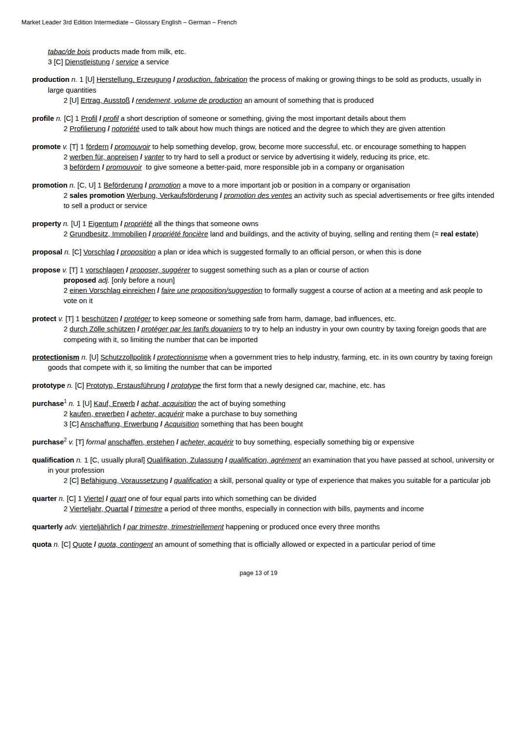Market Leader 3rd Edition Intermediate – Glossary English – German – French
tabac/de bois products made from milk, etc.
3 [C] Dienstleistung / service a service
production n. 1 [U] Herstellung, Erzeugung / production, fabrication the process of making or growing things to be sold as products, usually in large quantities 2 [U] Ertrag, Ausstoß / rendement, volume de production an amount of something that is produced
profile n. [C] 1 Profil / profil a short description of someone or something, giving the most important details about them 2 Profilierung / notoriété used to talk about how much things are noticed and the degree to which they are given attention
promote v. [T] 1 fördern / promouvoir to help something develop, grow, become more successful, etc. or encourage something to happen 2 werben für, anpreisen / vanter to try hard to sell a product or service by advertising it widely, reducing its price, etc. 3 befördern / promouvoir to give someone a better-paid, more responsible job in a company or organisation
promotion n. [C, U] 1 Beförderung / promotion a move to a more important job or position in a company or organisation 2 sales promotion Werbung, Verkaufsförderung / promotion des ventes an activity such as special advertisements or free gifts intended to sell a product or service
property n. [U] 1 Eigentum / propriété all the things that someone owns 2 Grundbesitz, Immobilien / propriété foncière land and buildings, and the activity of buying, selling and renting them (= real estate)
proposal n. [C] Vorschlag / proposition a plan or idea which is suggested formally to an official person, or when this is done
propose v. [T] 1 vorschlagen / proposer, suggérer to suggest something such as a plan or course of action proposed adj. [only before a noun] 2 einen Vorschlag einreichen / faire une proposition/suggestion to formally suggest a course of action at a meeting and ask people to vote on it
protect v. [T] 1 beschützen / protéger to keep someone or something safe from harm, damage, bad influences, etc. 2 durch Zölle schützen / protéger par les tarifs douaniers to try to help an industry in your own country by taxing foreign goods that are competing with it, so limiting the number that can be imported
protectionism n. [U] Schutzzollpolitik / protectionnisme when a government tries to help industry, farming, etc. in its own country by taxing foreign goods that compete with it, so limiting the number that can be imported
prototype n. [C] Prototyp, Erstausführung / prototype the first form that a newly designed car, machine, etc. has
purchase1 n. 1 [U] Kauf, Erwerb / achat, acquisition the act of buying something 2 kaufen, erwerben / acheter, acquérir make a purchase to buy something 3 [C] Anschaffung, Erwerbung / Acquisition something that has been bought
purchase2 v. [T] formal anschaffen, erstehen / acheter, acquérir to buy something, especially something big or expensive
qualification n. 1 [C, usually plural] Qualifikation, Zulassung / qualification, agrément an examination that you have passed at school, university or in your profession 2 [C] Befähigung, Voraussetzung / qualification a skill, personal quality or type of experience that makes you suitable for a particular job
quarter n. [C] 1 Viertel / quart one of four equal parts into which something can be divided 2 Vierteljahr, Quartal / trimestre a period of three months, especially in connection with bills, payments and income
quarterly adv. vierteljährlich / par trimestre, trimestriellement happening or produced once every three months
quota n. [C] Quote / quota, contingent an amount of something that is officially allowed or expected in a particular period of time
page 13 of 19